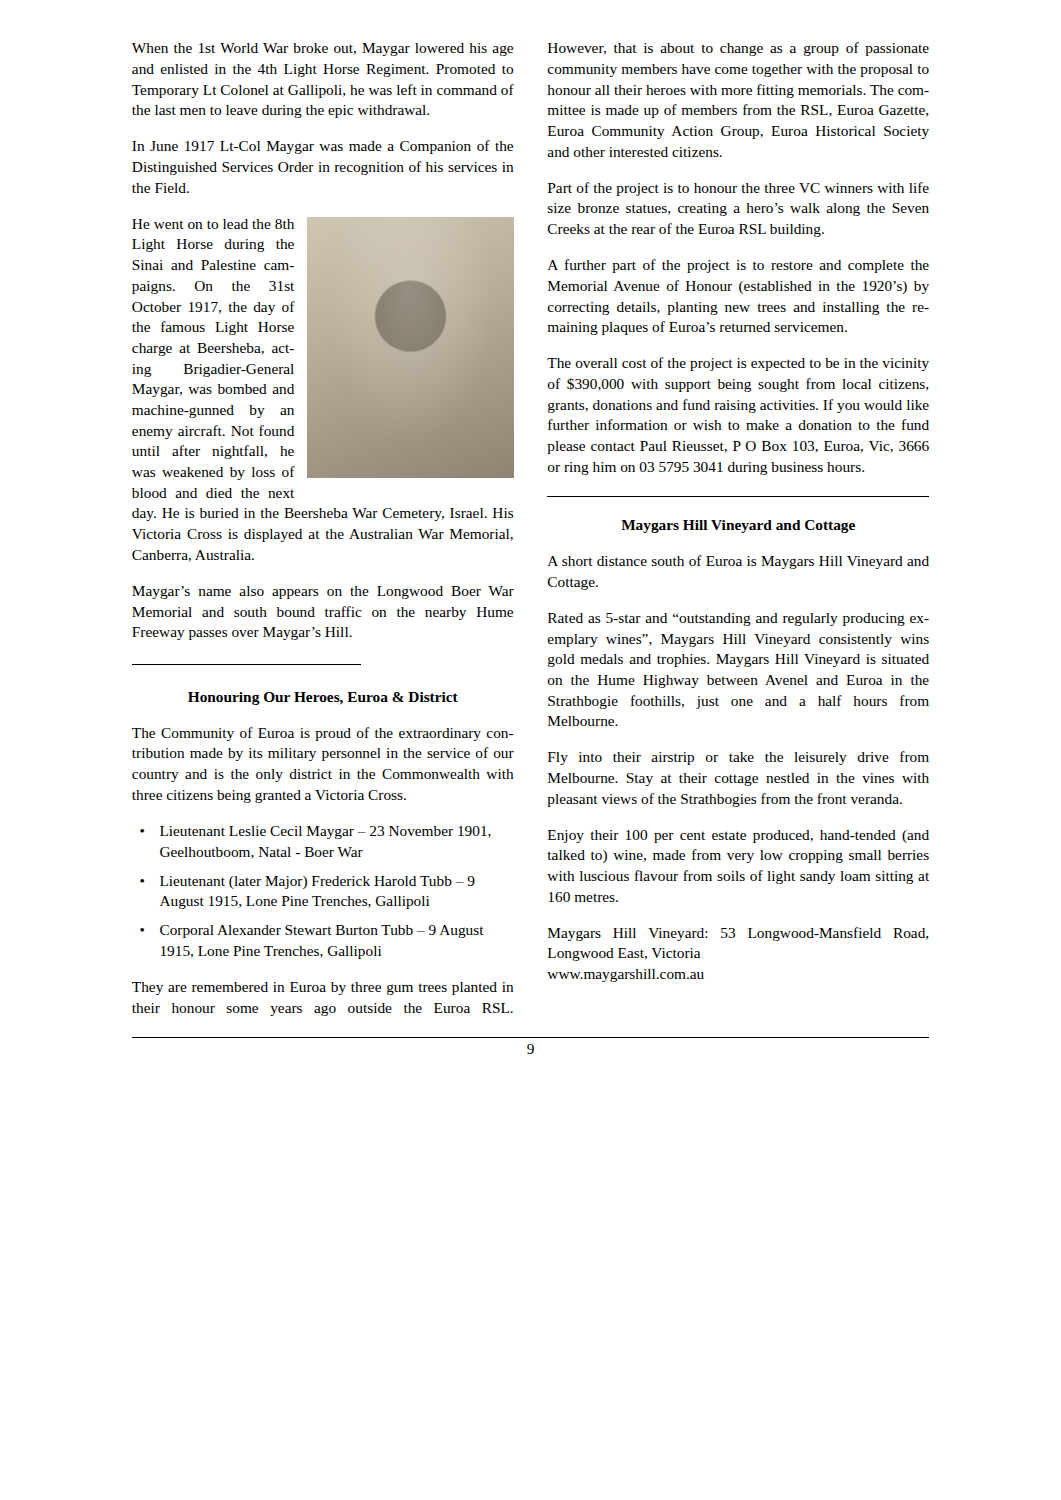When the 1st World War broke out, Maygar lowered his age and enlisted in the 4th Light Horse Regiment. Promoted to Temporary Lt Colonel at Gallipoli, he was left in command of the last men to leave during the epic withdrawal.
In June 1917 Lt-Col Maygar was made a Companion of the Distinguished Services Order in recognition of his services in the Field.
Lt-Col Leslie Cecil Maygar VC, DSO
He went on to lead the 8th Light Horse during the Sinai and Palestine campaigns. On the 31st October 1917, the day of the famous Light Horse charge at Beersheba, acting Brigadier-General Maygar, was bombed and machine-gunned by an enemy aircraft. Not found until after nightfall, he was weakened by loss of blood and died the next day. He is buried in the Beersheba War Cemetery, Israel. His Victoria Cross is displayed at the Australian War Memorial, Canberra, Australia.
Maygar’s name also appears on the Longwood Boer War Memorial and south bound traffic on the nearby Hume Freeway passes over Maygar’s Hill.
Honouring Our Heroes, Euroa & District
The Community of Euroa is proud of the extraordinary contribution made by its military personnel in the service of our country and is the only district in the Commonwealth with three citizens being granted a Victoria Cross.
Lieutenant Leslie Cecil Maygar – 23 November 1901, Geelhoutboom, Natal - Boer War
Lieutenant (later Major) Frederick Harold Tubb – 9 August 1915, Lone Pine Trenches, Gallipoli
Corporal Alexander Stewart Burton Tubb – 9 August 1915, Lone Pine Trenches, Gallipoli
They are remembered in Euroa by three gum trees planted in their honour some years ago outside the Euroa RSL. However, that is about to change as a group of passionate community members have come together with the proposal to honour all their heroes with more fitting memorials. The committee is made up of members from the RSL, Euroa Gazette, Euroa Community Action Group, Euroa Historical Society and other interested citizens.
Part of the project is to honour the three VC winners with life size bronze statues, creating a hero’s walk along the Seven Creeks at the rear of the Euroa RSL building.
A further part of the project is to restore and complete the Memorial Avenue of Honour (established in the 1920’s) by correcting details, planting new trees and installing the remaining plaques of Euroa’s returned servicemen.
The overall cost of the project is expected to be in the vicinity of $390,000 with support being sought from local citizens, grants, donations and fund raising activities. If you would like further information or wish to make a donation to the fund please contact Paul Rieusset, P O Box 103, Euroa, Vic, 3666 or ring him on 03 5795 3041 during business hours.
Maygars Hill Vineyard and Cottage
A short distance south of Euroa is Maygars Hill Vineyard and Cottage.
Rated as 5-star and “outstanding and regularly producing exemplary wines”, Maygars Hill Vineyard consistently wins gold medals and trophies. Maygars Hill Vineyard is situated on the Hume Highway between Avenel and Euroa in the Strathbogie foothills, just one and a half hours from Melbourne.
Fly into their airstrip or take the leisurely drive from Melbourne. Stay at their cottage nestled in the vines with pleasant views of the Strathbogies from the front veranda.
Enjoy their 100 per cent estate produced, hand-tended (and talked to) wine, made from very low cropping small berries with luscious flavour from soils of light sandy loam sitting at 160 metres.
Maygars Hill Vineyard: 53 Longwood-Mansfield Road, Longwood East, Victoria
www.maygarshill.com.au
9